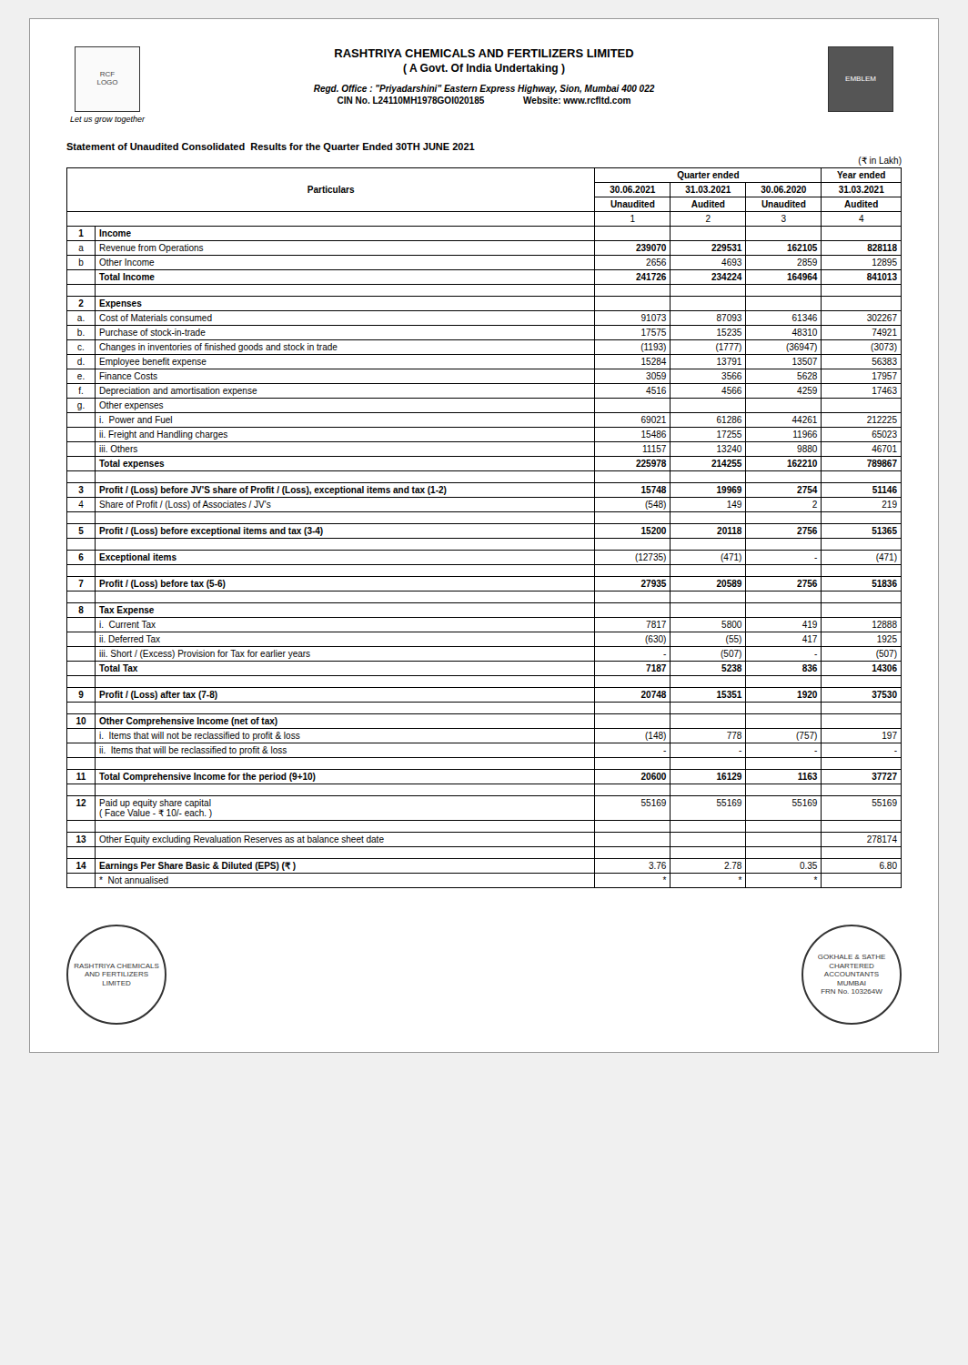RCF
LOGO
Let us grow together
RASHTRIYA CHEMICALS AND FERTILIZERS LIMITED
( A Govt. Of India Undertaking )
Regd. Office : "Priyadarshini" Eastern Express Highway, Sion, Mumbai 400 022
CIN No. L24110MH1978GOI020185 Website: www.rcfltd.com
EMBLEM
Statement of Unaudited Consolidated Results for the Quarter Ended 30TH JUNE 2021
(₹ in Lakh)
| Particulars | Quarter ended | Year ended |
| --- | --- | --- |
| 30.06.2021 | 31.03.2021 | 30.06.2020 | 31.03.2021 |
| Unaudited | Audited | Unaudited | Audited |
| | 1 | 2 | 3 | 4 |
| 1 | Income | | | | |
| a | Revenue from Operations | 239070 | 229531 | 162105 | 828118 |
| b | Other Income | 2656 | 4693 | 2859 | 12895 |
| | Total Income | 241726 | 234224 | 164964 | 841013 |
| 2 | Expenses | | | | |
| a. | Cost of Materials consumed | 91073 | 87093 | 61346 | 302267 |
| b. | Purchase of stock-in-trade | 17575 | 15235 | 48310 | 74921 |
| c. | Changes in inventories of finished goods and stock in trade | (1193) | (1777) | (36947) | (3073) |
| d. | Employee benefit expense | 15284 | 13791 | 13507 | 56383 |
| e. | Finance Costs | 3059 | 3566 | 5628 | 17957 |
| f. | Depreciation and amortisation expense | 4516 | 4566 | 4259 | 17463 |
| g. | Other expenses | | | | |
| | i. Power and Fuel | 69021 | 61286 | 44261 | 212225 |
| | ii. Freight and Handling charges | 15486 | 17255 | 11966 | 65023 |
| | iii. Others | 11157 | 13240 | 9880 | 46701 |
| | Total expenses | 225978 | 214255 | 162210 | 789867 |
| 3 | Profit / (Loss) before JV'S share of Profit / (Loss), exceptional items and tax (1-2) | 15748 | 19969 | 2754 | 51146 |
| 4 | Share of Profit / (Loss) of Associates / JV's | (548) | 149 | 2 | 219 |
| 5 | Profit / (Loss) before exceptional items and tax (3-4) | 15200 | 20118 | 2756 | 51365 |
| 6 | Exceptional items | (12735) | (471) | - | (471) |
| 7 | Profit / (Loss) before tax (5-6) | 27935 | 20589 | 2756 | 51836 |
| 8 | Tax Expense | | | | |
| | i. Current Tax | 7817 | 5800 | 419 | 12888 |
| | ii. Deferred Tax | (630) | (55) | 417 | 1925 |
| | iii. Short / (Excess) Provision for Tax for earlier years | - | (507) | - | (507) |
| | Total Tax | 7187 | 5238 | 836 | 14306 |
| 9 | Profit / (Loss) after tax (7-8) | 20748 | 15351 | 1920 | 37530 |
| 10 | Other Comprehensive Income (net of tax) | | | | |
| | i. Items that will not be reclassified to profit & loss | (148) | 778 | (757) | 197 |
| | ii. Items that will be reclassified to profit & loss | - | - | - | - |
| 11 | Total Comprehensive Income for the period (9+10) | 20600 | 16129 | 1163 | 37727 |
| 12 | Paid up equity share capital ( Face Value - ₹ 10/- each. ) | 55169 | 55169 | 55169 | 55169 |
| 13 | Other Equity excluding Revaluation Reserves as at balance sheet date | | | | 278174 |
| 14 | Earnings Per Share Basic & Diluted (EPS) (₹ ) | 3.76 | 2.78 | 0.35 | 6.80 |
| | * Not annualised | * | * | * | |
RASHTRIYA CHEMICALS AND FERTILIZERS LIMITED
GOKHALE & SATHE
CHARTERED ACCOUNTANTS
MUMBAI
FRN No. 103264W